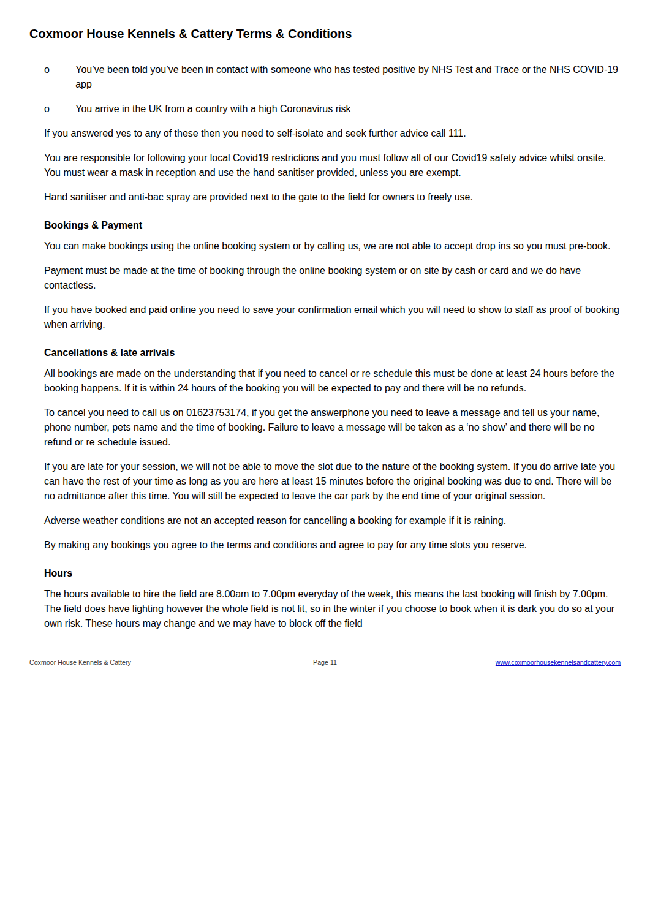Coxmoor House Kennels & Cattery Terms & Conditions
o You’ve been told you’ve been in contact with someone who has tested positive by NHS Test and Trace or the NHS COVID-19 app
o You arrive in the UK from a country with a high Coronavirus risk
If you answered yes to any of these then you need to self-isolate and seek further advice call 111.
You are responsible for following your local Covid19 restrictions and you must follow all of our Covid19 safety advice whilst onsite. You must wear a mask in reception and use the hand sanitiser provided, unless you are exempt.
Hand sanitiser and anti-bac spray are provided next to the gate to the field for owners to freely use.
Bookings & Payment
You can make bookings using the online booking system or by calling us, we are not able to accept drop ins so you must pre-book.
Payment must be made at the time of booking through the online booking system or on site by cash or card and we do have contactless.
If you have booked and paid online you need to save your confirmation email which you will need to show to staff as proof of booking when arriving.
Cancellations & late arrivals
All bookings are made on the understanding that if you need to cancel or re schedule this must be done at least 24 hours before the booking happens. If it is within 24 hours of the booking you will be expected to pay and there will be no refunds.
To cancel you need to call us on 01623753174, if you get the answerphone you need to leave a message and tell us your name, phone number, pets name and the time of booking. Failure to leave a message will be taken as a ‘no show’ and there will be no refund or re schedule issued.
If you are late for your session, we will not be able to move the slot due to the nature of the booking system. If you do arrive late you can have the rest of your time as long as you are here at least 15 minutes before the original booking was due to end. There will be no admittance after this time. You will still be expected to leave the car park by the end time of your original session.
Adverse weather conditions are not an accepted reason for cancelling a booking for example if it is raining.
By making any bookings you agree to the terms and conditions and agree to pay for any time slots you reserve.
Hours
The hours available to hire the field are 8.00am to 7.00pm everyday of the week, this means the last booking will finish by 7.00pm. The field does have lighting however the whole field is not lit, so in the winter if you choose to book when it is dark you do so at your own risk. These hours may change and we may have to block off the field
Coxmoor House Kennels & Cattery Page 11 www.coxmoorhousekennelsandcattery.com